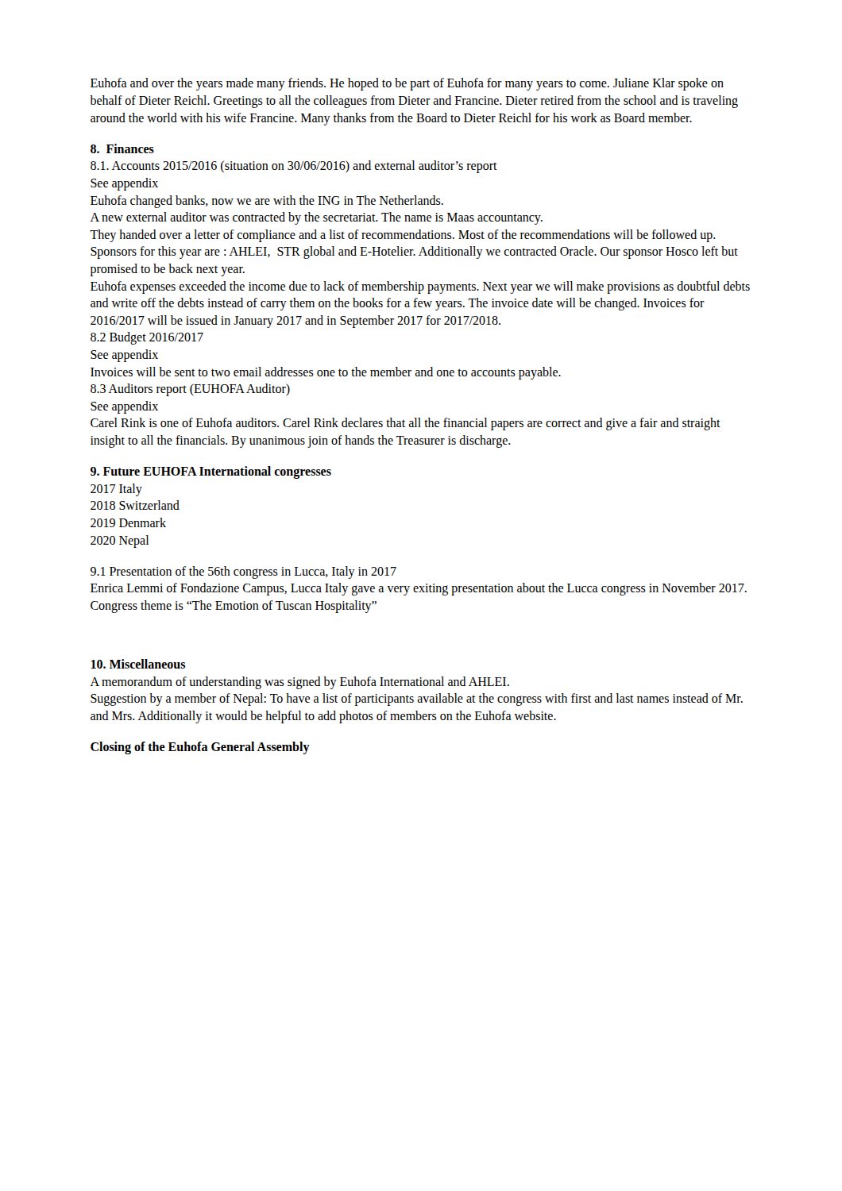Euhofa and over the years made many friends. He hoped to be part of Euhofa for many years to come. Juliane Klar spoke on behalf of Dieter Reichl. Greetings to all the colleagues from Dieter and Francine. Dieter retired from the school and is traveling around the world with his wife Francine. Many thanks from the Board to Dieter Reichl for his work as Board member.
8. Finances
8.1. Accounts 2015/2016 (situation on 30/06/2016) and external auditor’s report
See appendix
Euhofa changed banks, now we are with the ING in The Netherlands.
A new external auditor was contracted by the secretariat. The name is Maas accountancy.
They handed over a letter of compliance and a list of recommendations. Most of the recommendations will be followed up.
Sponsors for this year are : AHLEI, STR global and E-Hotelier. Additionally we contracted Oracle. Our sponsor Hosco left but promised to be back next year.
Euhofa expenses exceeded the income due to lack of membership payments. Next year we will make provisions as doubtful debts and write off the debts instead of carry them on the books for a few years. The invoice date will be changed. Invoices for 2016/2017 will be issued in January 2017 and in September 2017 for 2017/2018.
8.2 Budget 2016/2017
See appendix
Invoices will be sent to two email addresses one to the member and one to accounts payable.
8.3 Auditors report (EUHOFA Auditor)
See appendix
Carel Rink is one of Euhofa auditors. Carel Rink declares that all the financial papers are correct and give a fair and straight insight to all the financials. By unanimous join of hands the Treasurer is discharge.
9. Future EUHOFA International congresses
2017 Italy
2018 Switzerland
2019 Denmark
2020 Nepal
9.1 Presentation of the 56th congress in Lucca, Italy in 2017
Enrica Lemmi of Fondazione Campus, Lucca Italy gave a very exiting presentation about the Lucca congress in November 2017. Congress theme is “The Emotion of Tuscan Hospitality”
10. Miscellaneous
A memorandum of understanding was signed by Euhofa International and AHLEI.
Suggestion by a member of Nepal: To have a list of participants available at the congress with first and last names instead of Mr. and Mrs. Additionally it would be helpful to add photos of members on the Euhofa website.
Closing of the Euhofa General Assembly